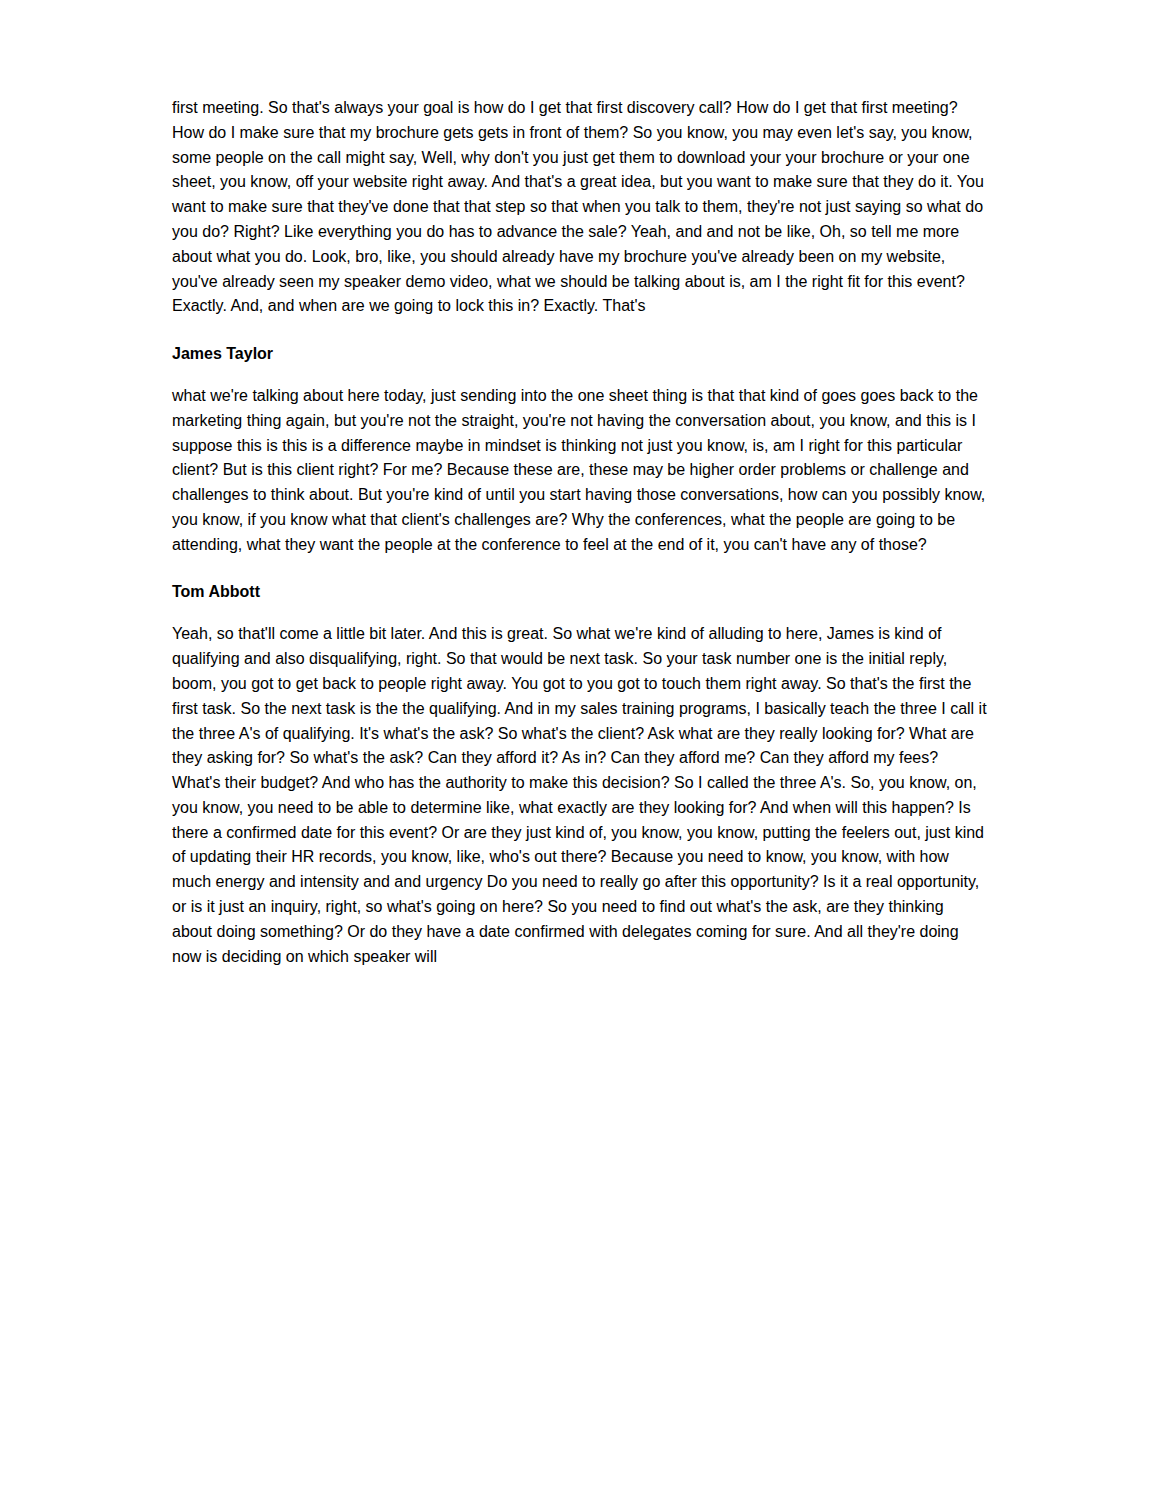first meeting. So that's always your goal is how do I get that first discovery call? How do I get that first meeting? How do I make sure that my brochure gets gets in front of them? So you know, you may even let's say, you know, some people on the call might say, Well, why don't you just get them to download your your brochure or your one sheet, you know, off your website right away. And that's a great idea, but you want to make sure that they do it. You want to make sure that they've done that that step so that when you talk to them, they're not just saying so what do you do? Right? Like everything you do has to advance the sale? Yeah, and and not be like, Oh, so tell me more about what you do. Look, bro, like, you should already have my brochure you've already been on my website, you've already seen my speaker demo video, what we should be talking about is, am I the right fit for this event? Exactly. And, and when are we going to lock this in? Exactly. That's
James Taylor
what we're talking about here today, just sending into the one sheet thing is that that kind of goes goes back to the marketing thing again, but you're not the straight, you're not having the conversation about, you know, and this is I suppose this is this is a difference maybe in mindset is thinking not just you know, is, am I right for this particular client? But is this client right? For me? Because these are, these may be higher order problems or challenge and challenges to think about. But you're kind of until you start having those conversations, how can you possibly know, you know, if you know what that client's challenges are? Why the conferences, what the people are going to be attending, what they want the people at the conference to feel at the end of it, you can't have any of those?
Tom Abbott
Yeah, so that'll come a little bit later. And this is great. So what we're kind of alluding to here, James is kind of qualifying and also disqualifying, right. So that would be next task. So your task number one is the initial reply, boom, you got to get back to people right away. You got to you got to touch them right away. So that's the first the first task. So the next task is the the qualifying. And in my sales training programs, I basically teach the three I call it the three A's of qualifying. It's what's the ask? So what's the client? Ask what are they really looking for? What are they asking for? So what's the ask? Can they afford it? As in? Can they afford me? Can they afford my fees? What's their budget? And who has the authority to make this decision? So I called the three A's. So, you know, on, you know, you need to be able to determine like, what exactly are they looking for? And when will this happen? Is there a confirmed date for this event? Or are they just kind of, you know, you know, putting the feelers out, just kind of updating their HR records, you know, like, who's out there? Because you need to know, you know, with how much energy and intensity and and urgency Do you need to really go after this opportunity? Is it a real opportunity, or is it just an inquiry, right, so what's going on here? So you need to find out what's the ask, are they thinking about doing something? Or do they have a date confirmed with delegates coming for sure. And all they're doing now is deciding on which speaker will